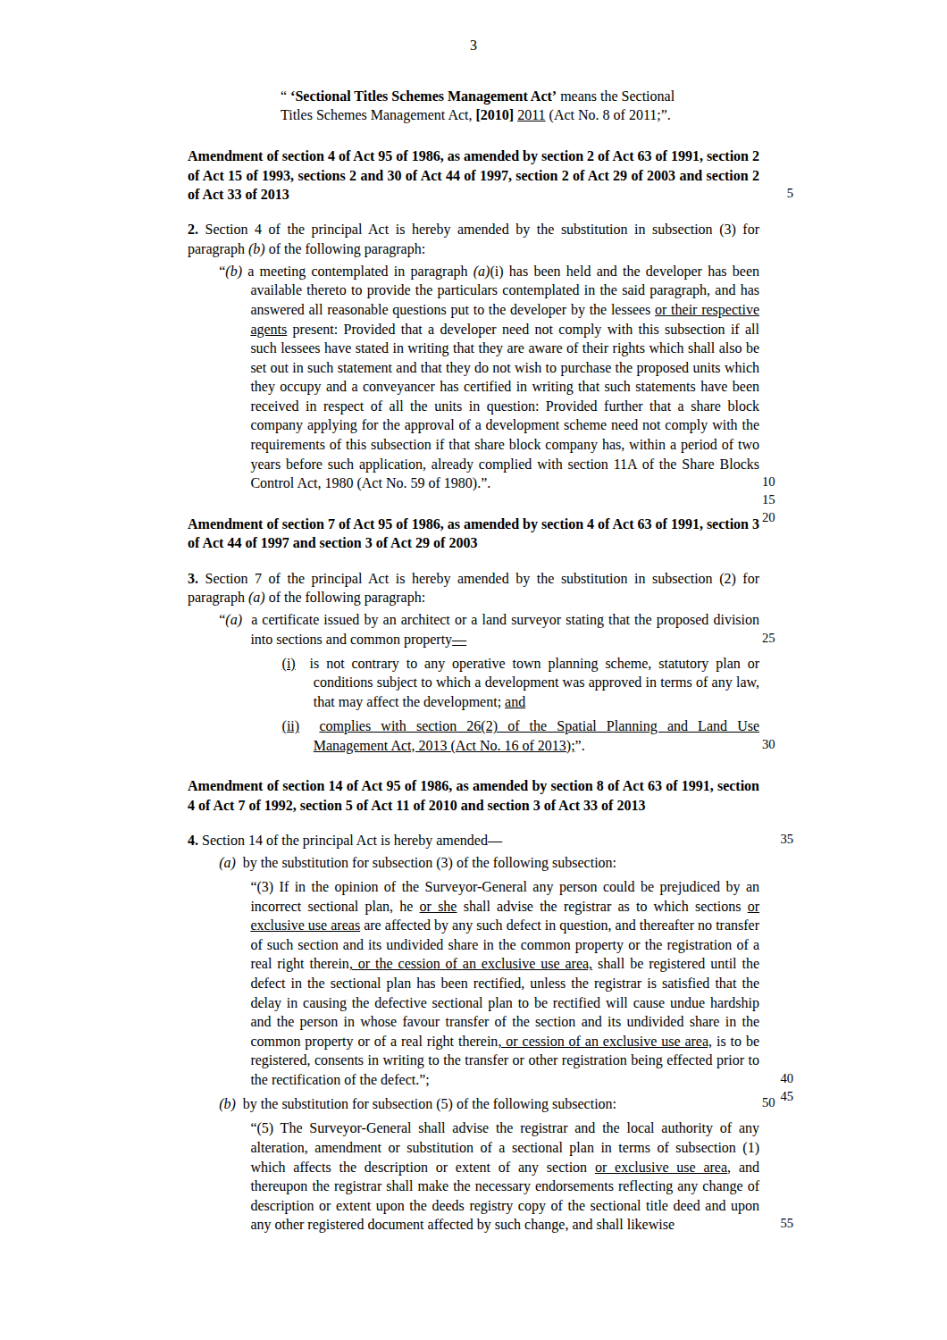3
“ ‘Sectional Titles Schemes Management Act’ means the Sectional
Titles Schemes Management Act, [2010] 2011 (Act No. 8 of 2011;”.
Amendment of section 4 of Act 95 of 1986, as amended by section 2 of Act 63 of 1991, section 2 of Act 15 of 1993, sections 2 and 30 of Act 44 of 1997, section 2 of Act 29 of 2003 and section 2 of Act 33 of 20135
2. Section 4 of the principal Act is hereby amended by the substitution in subsection (3) for paragraph (b) of the following paragraph:
“(b) a meeting contemplated in paragraph (a)(i) has been held and the developer has been available thereto to provide the particulars contemplated in the said paragraph, and has answered all reasonable questions put to the developer by the lessees or their respective agents present: Provided that a developer need not comply with this subsection if all such lessees have stated in writing that they are aware of their rights which shall also be set out in such statement and that they do not wish to purchase the proposed units which they occupy and a conveyancer has certified in writing that such statements have been received in respect of all the units in question: Provided further that a share block company applying for the approval of a development scheme need not comply with the requirements of this subsection if that share block company has, within a period of two years before such application, already complied with section 11A of the Share Blocks Control Act, 1980 (Act No. 59 of 1980).”.101520
Amendment of section 7 of Act 95 of 1986, as amended by section 4 of Act 63 of 1991, section 3 of Act 44 of 1997 and section 3 of Act 29 of 2003
3. Section 7 of the principal Act is hereby amended by the substitution in subsection (2) for paragraph (a) of the following paragraph:
“(a) a certificate issued by an architect or a land surveyor stating that the proposed division into sections and common property—25
(i) is not contrary to any operative town planning scheme, statutory plan or conditions subject to which a development was approved in terms of any law, that may affect the development; and
(ii) complies with section 26(2) of the Spatial Planning and Land Use Management Act, 2013 (Act No. 16 of 2013);”.30
Amendment of section 14 of Act 95 of 1986, as amended by section 8 of Act 63 of 1991, section 4 of Act 7 of 1992, section 5 of Act 11 of 2010 and section 3 of Act 33 of 2013
4. Section 14 of the principal Act is hereby amended—35
(a) by the substitution for subsection (3) of the following subsection:
“(3) If in the opinion of the Surveyor-General any person could be prejudiced by an incorrect sectional plan, he or she shall advise the registrar as to which sections or exclusive use areas are affected by any such defect in question, and thereafter no transfer of such section and its undivided share in the common property or the registration of a real right therein, or the cession of an exclusive use area, shall be registered until the defect in the sectional plan has been rectified, unless the registrar is satisfied that the delay in causing the defective sectional plan to be rectified will cause undue hardship and the person in whose favour transfer of the section and its undivided share in the common property or of a real right therein, or cession of an exclusive use area, is to be registered, consents in writing to the transfer or other registration being effected prior to the rectification of the defect.”;4045
(b) by the substitution for subsection (5) of the following subsection:50
“(5) The Surveyor-General shall advise the registrar and the local authority of any alteration, amendment or substitution of a sectional plan in terms of subsection (1) which affects the description or extent of any section or exclusive use area, and thereupon the registrar shall make the necessary endorsements reflecting any change of description or extent upon the deeds registry copy of the sectional title deed and upon any other registered document affected by such change, and shall likewise55